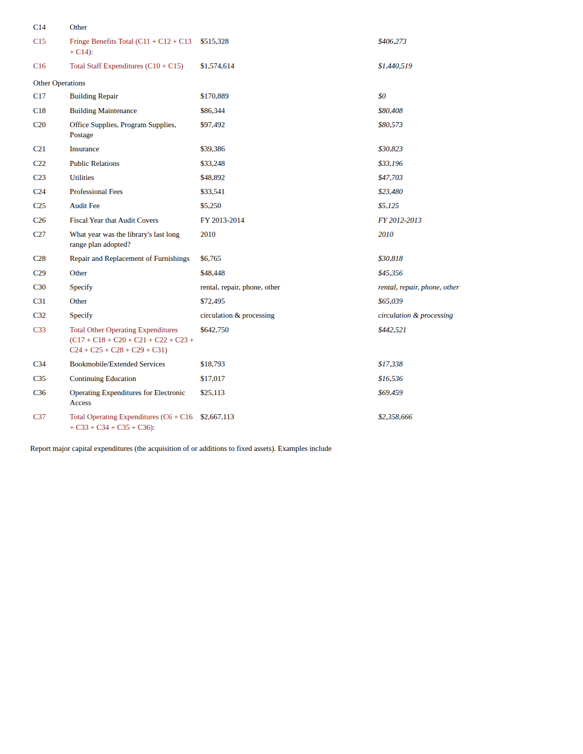| C14 | Other | | |
| C15 | Fringe Benefits Total (C11 + C12 + C13 + C14): | $515,328 | $406,273 |
| C16 | Total Staff Expenditures (C10 + C15) | $1,574,614 | $1,440,519 |
| Other Operations |
| C17 | Building Repair | $170,889 | $0 |
| C18 | Building Maintenance | $86,344 | $80,408 |
| C20 | Office Supplies, Program Supplies, Postage | $97,492 | $80,573 |
| C21 | Insurance | $39,386 | $30,823 |
| C22 | Public Relations | $33,248 | $33,196 |
| C23 | Utilities | $48,892 | $47,703 |
| C24 | Professional Fees | $33,541 | $23,480 |
| C25 | Audit Fee | $5,250 | $5,125 |
| C26 | Fiscal Year that Audit Covers | FY 2013-2014 | FY 2012-2013 |
| C27 | What year was the library's last long range plan adopted? | 2010 | 2010 |
| C28 | Repair and Replacement of Furnishings | $6,765 | $30,818 |
| C29 | Other | $48,448 | $45,356 |
| C30 | Specify | rental, repair, phone, other | rental, repair, phone, other |
| C31 | Other | $72,495 | $65,039 |
| C32 | Specify | circulation & processing | circulation & processing |
| C33 | Total Other Operating Expenditures (C17 + C18 + C20 + C21 + C22 + C23 + C24 + C25 + C28 + C29 + C31) | $642,750 | $442,521 |
| C34 | Bookmobile/Extended Services | $18,793 | $17,338 |
| C35 | Continuing Education | $17,017 | $16,536 |
| C36 | Operating Expenditures for Electronic Access | $25,113 | $69,459 |
| C37 | Total Operating Expenditures (C6 + C16 + C33 + C34 + C35 + C36): | $2,667,113 | $2,358,666 |
Report major capital expenditures (the acquisition of or additions to fixed assets). Examples include